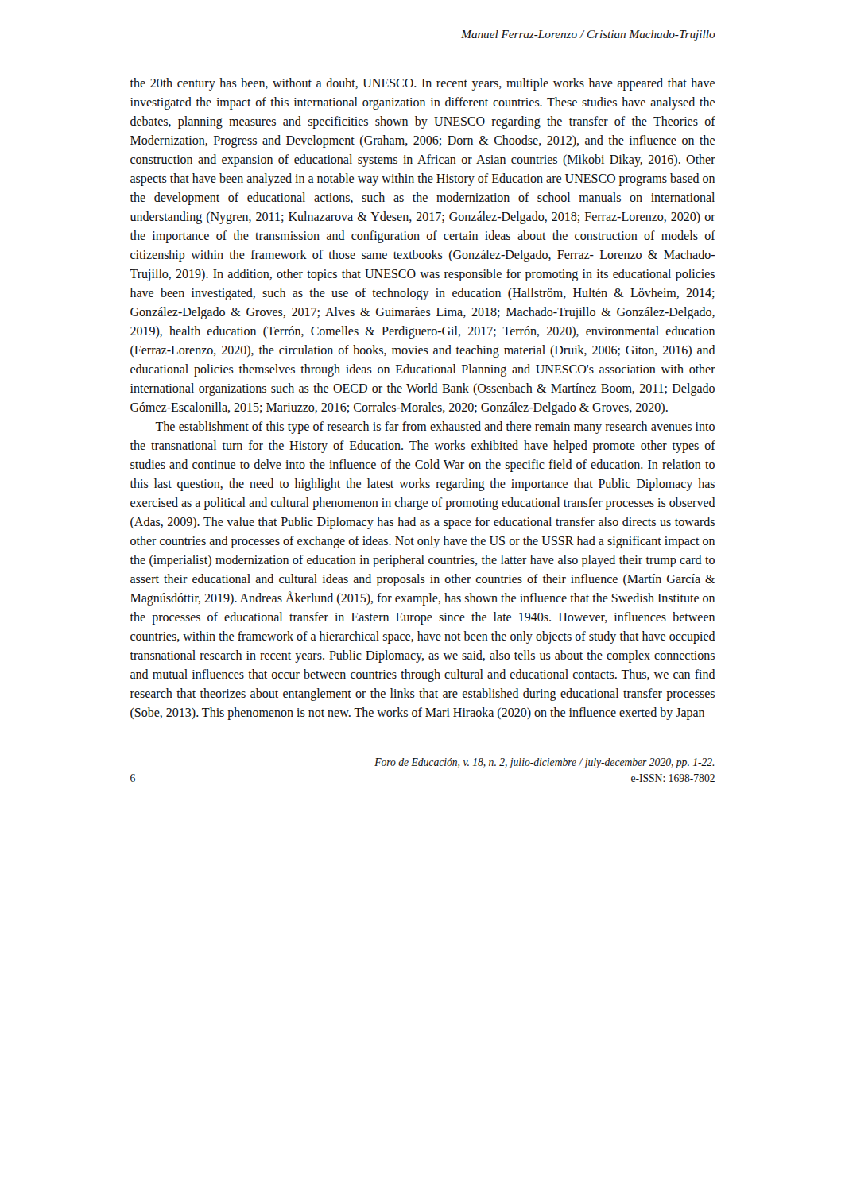Manuel Ferraz-Lorenzo / Cristian Machado-Trujillo
the 20th century has been, without a doubt, UNESCO. In recent years, multiple works have appeared that have investigated the impact of this international organization in different countries. These studies have analysed the debates, planning measures and specificities shown by UNESCO regarding the transfer of the Theories of Modernization, Progress and Development (Graham, 2006; Dorn & Choodse, 2012), and the influence on the construction and expansion of educational systems in African or Asian countries (Mikobi Dikay, 2016). Other aspects that have been analyzed in a notable way within the History of Education are UNESCO programs based on the development of educational actions, such as the modernization of school manuals on international understanding (Nygren, 2011; Kulnazarova & Ydesen, 2017; González-Delgado, 2018; Ferraz-Lorenzo, 2020) or the importance of the transmission and configuration of certain ideas about the construction of models of citizenship within the framework of those same textbooks (González-Delgado, Ferraz- Lorenzo & Machado-Trujillo, 2019). In addition, other topics that UNESCO was responsible for promoting in its educational policies have been investigated, such as the use of technology in education (Hallström, Hultén & Lövheim, 2014; González-Delgado & Groves, 2017; Alves & Guimarães Lima, 2018; Machado-Trujillo & González-Delgado, 2019), health education (Terrón, Comelles & Perdiguero-Gil, 2017; Terrón, 2020), environmental education (Ferraz-Lorenzo, 2020), the circulation of books, movies and teaching material (Druik, 2006; Giton, 2016) and educational policies themselves through ideas on Educational Planning and UNESCO's association with other international organizations such as the OECD or the World Bank (Ossenbach & Martínez Boom, 2011; Delgado Gómez-Escalonilla, 2015; Mariuzzo, 2016; Corrales-Morales, 2020; González-Delgado & Groves, 2020).
The establishment of this type of research is far from exhausted and there remain many research avenues into the transnational turn for the History of Education. The works exhibited have helped promote other types of studies and continue to delve into the influence of the Cold War on the specific field of education. In relation to this last question, the need to highlight the latest works regarding the importance that Public Diplomacy has exercised as a political and cultural phenomenon in charge of promoting educational transfer processes is observed (Adas, 2009). The value that Public Diplomacy has had as a space for educational transfer also directs us towards other countries and processes of exchange of ideas. Not only have the US or the USSR had a significant impact on the (imperialist) modernization of education in peripheral countries, the latter have also played their trump card to assert their educational and cultural ideas and proposals in other countries of their influence (Martín García & Magnúsdóttir, 2019). Andreas Åkerlund (2015), for example, has shown the influence that the Swedish Institute on the processes of educational transfer in Eastern Europe since the late 1940s. However, influences between countries, within the framework of a hierarchical space, have not been the only objects of study that have occupied transnational research in recent years. Public Diplomacy, as we said, also tells us about the complex connections and mutual influences that occur between countries through cultural and educational contacts. Thus, we can find research that theorizes about entanglement or the links that are established during educational transfer processes (Sobe, 2013). This phenomenon is not new. The works of Mari Hiraoka (2020) on the influence exerted by Japan
6 Foro de Educación, v. 18, n. 2, julio-diciembre / july-december 2020, pp. 1-22.
e-ISSN: 1698-7802